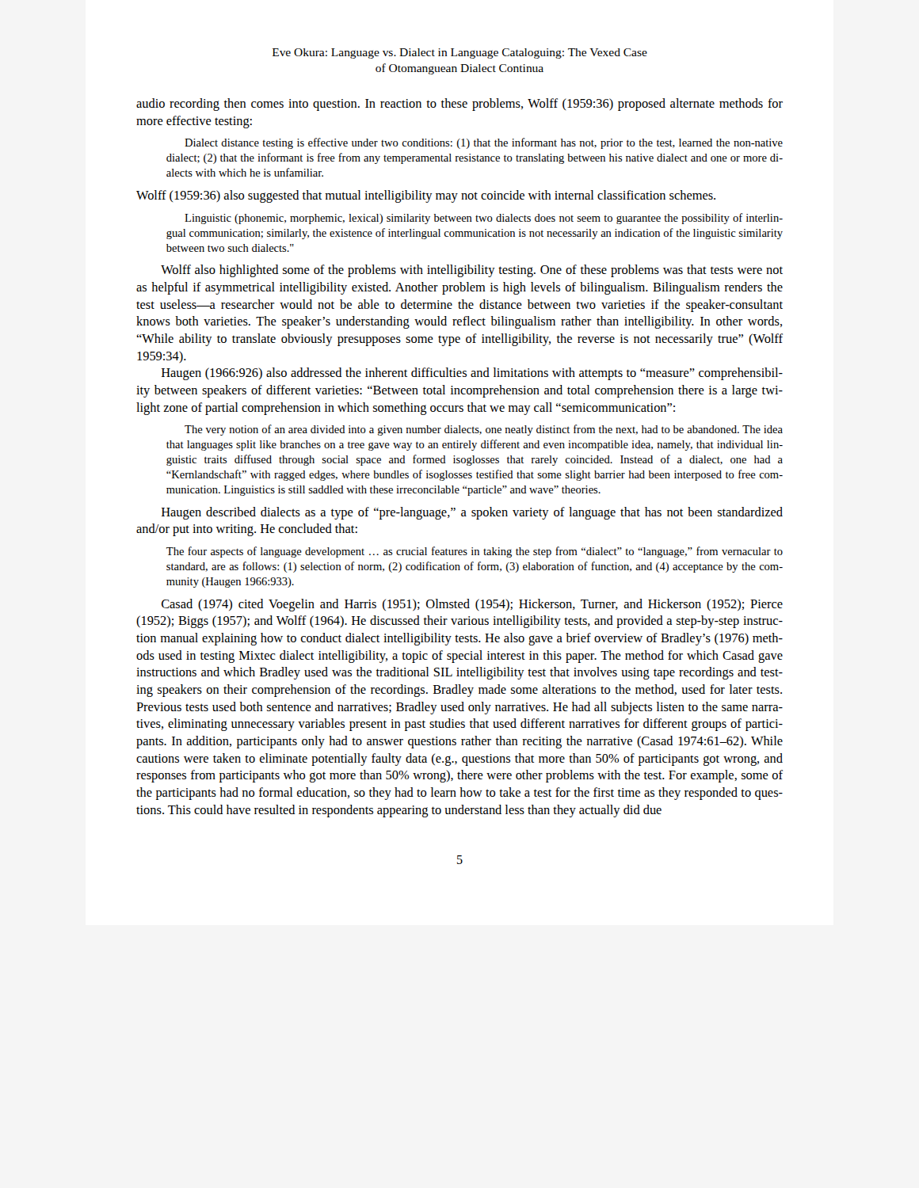Eve Okura: Language vs. Dialect in Language Cataloguing: The Vexed Case of Otomanguean Dialect Continua
audio recording then comes into question. In reaction to these problems, Wolff (1959:36) proposed alternate methods for more effective testing:
Dialect distance testing is effective under two conditions: (1) that the informant has not, prior to the test, learned the non-native dialect; (2) that the informant is free from any temperamental resistance to translating between his native dialect and one or more dialects with which he is unfamiliar.
Wolff (1959:36) also suggested that mutual intelligibility may not coincide with internal classification schemes.
Linguistic (phonemic, morphemic, lexical) similarity between two dialects does not seem to guarantee the possibility of interlingual communication; similarly, the existence of interlingual communication is not necessarily an indication of the linguistic similarity between two such dialects."
Wolff also highlighted some of the problems with intelligibility testing. One of these problems was that tests were not as helpful if asymmetrical intelligibility existed. Another problem is high levels of bilingualism. Bilingualism renders the test useless—a researcher would not be able to determine the distance between two varieties if the speaker-consultant knows both varieties. The speaker’s understanding would reflect bilingualism rather than intelligibility. In other words, “While ability to translate obviously presupposes some type of intelligibility, the reverse is not necessarily true” (Wolff 1959:34).
Haugen (1966:926) also addressed the inherent difficulties and limitations with attempts to “measure” comprehensibility between speakers of different varieties: “Between total incomprehension and total comprehension there is a large twilight zone of partial comprehension in which something occurs that we may call “semicommunication”:
The very notion of an area divided into a given number dialects, one neatly distinct from the next, had to be abandoned. The idea that languages split like branches on a tree gave way to an entirely different and even incompatible idea, namely, that individual linguistic traits diffused through social space and formed isoglosses that rarely coincided. Instead of a dialect, one had a “Kernlandschaft” with ragged edges, where bundles of isoglosses testified that some slight barrier had been interposed to free communication. Linguistics is still saddled with these irreconcilable “particle” and wave” theories.
Haugen described dialects as a type of “pre-language,” a spoken variety of language that has not been standardized and/or put into writing. He concluded that:
The four aspects of language development … as crucial features in taking the step from “dialect” to “language,” from vernacular to standard, are as follows: (1) selection of norm, (2) codification of form, (3) elaboration of function, and (4) acceptance by the community (Haugen 1966:933).
Casad (1974) cited Voegelin and Harris (1951); Olmsted (1954); Hickerson, Turner, and Hickerson (1952); Pierce (1952); Biggs (1957); and Wolff (1964). He discussed their various intelligibility tests, and provided a step-by-step instruction manual explaining how to conduct dialect intelligibility tests. He also gave a brief overview of Bradley’s (1976) methods used in testing Mixtec dialect intelligibility, a topic of special interest in this paper. The method for which Casad gave instructions and which Bradley used was the traditional SIL intelligibility test that involves using tape recordings and testing speakers on their comprehension of the recordings. Bradley made some alterations to the method, used for later tests. Previous tests used both sentence and narratives; Bradley used only narratives. He had all subjects listen to the same narratives, eliminating unnecessary variables present in past studies that used different narratives for different groups of participants. In addition, participants only had to answer questions rather than reciting the narrative (Casad 1974:61–62). While cautions were taken to eliminate potentially faulty data (e.g., questions that more than 50% of participants got wrong, and responses from participants who got more than 50% wrong), there were other problems with the test. For example, some of the participants had no formal education, so they had to learn how to take a test for the first time as they responded to questions. This could have resulted in respondents appearing to understand less than they actually did due
5